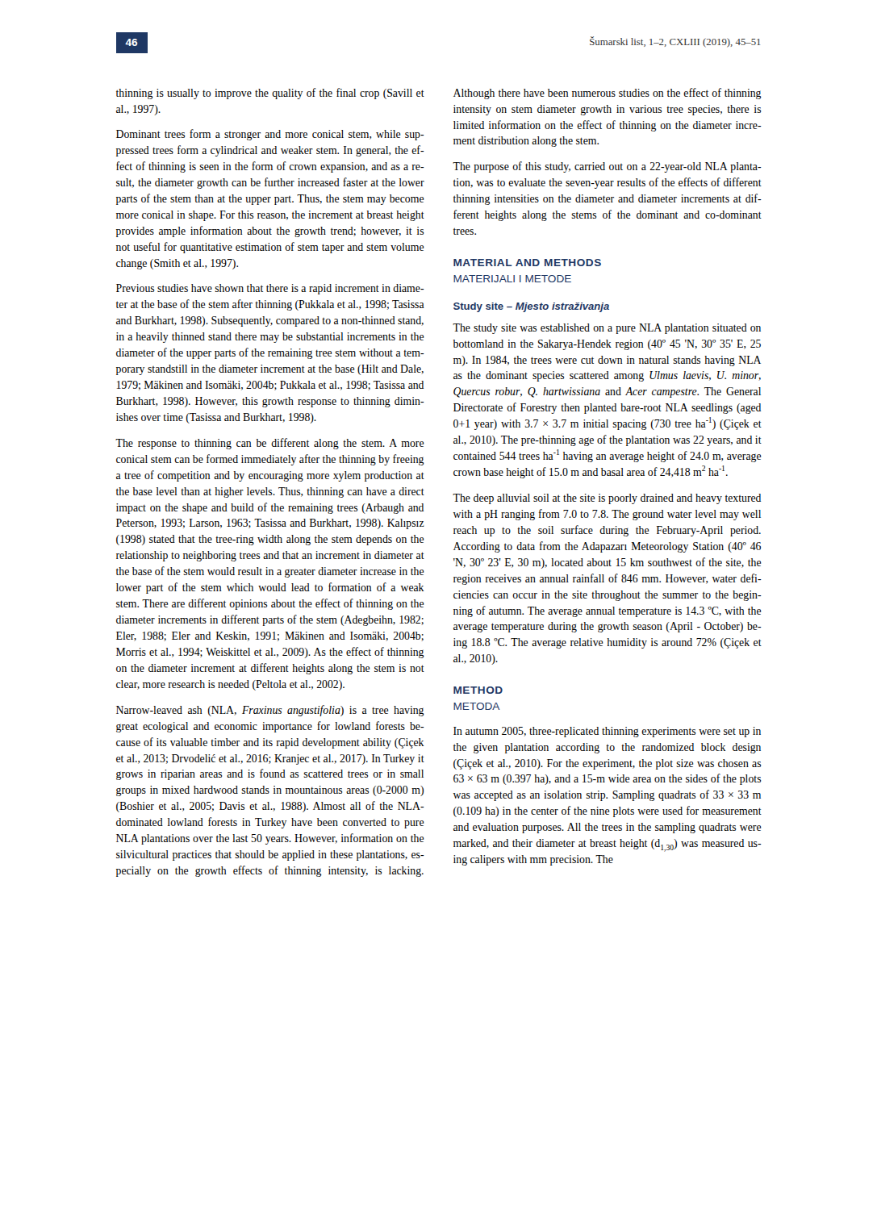46
Šumarski list, 1–2, CXLIII (2019), 45–51
thinning is usually to improve the quality of the final crop (Savill et al., 1997).
Dominant trees form a stronger and more conical stem, while suppressed trees form a cylindrical and weaker stem. In general, the effect of thinning is seen in the form of crown expansion, and as a result, the diameter growth can be further increased faster at the lower parts of the stem than at the upper part. Thus, the stem may become more conical in shape. For this reason, the increment at breast height provides ample information about the growth trend; however, it is not useful for quantitative estimation of stem taper and stem volume change (Smith et al., 1997).
Previous studies have shown that there is a rapid increment in diameter at the base of the stem after thinning (Pukkala et al., 1998; Tasissa and Burkhart, 1998). Subsequently, compared to a non-thinned stand, in a heavily thinned stand there may be substantial increments in the diameter of the upper parts of the remaining tree stem without a temporary standstill in the diameter increment at the base (Hilt and Dale, 1979; Mäkinen and Isomäki, 2004b; Pukkala et al., 1998; Tasissa and Burkhart, 1998). However, this growth response to thinning diminishes over time (Tasissa and Burkhart, 1998).
The response to thinning can be different along the stem. A more conical stem can be formed immediately after the thinning by freeing a tree of competition and by encouraging more xylem production at the base level than at higher levels. Thus, thinning can have a direct impact on the shape and build of the remaining trees (Arbaugh and Peterson, 1993; Larson, 1963; Tasissa and Burkhart, 1998). Kalıpsız (1998) stated that the tree-ring width along the stem depends on the relationship to neighboring trees and that an increment in diameter at the base of the stem would result in a greater diameter increase in the lower part of the stem which would lead to formation of a weak stem. There are different opinions about the effect of thinning on the diameter increments in different parts of the stem (Adegbeihn, 1982; Eler, 1988; Eler and Keskin, 1991; Mäkinen and Isomäki, 2004b; Morris et al., 1994; Weiskittel et al., 2009). As the effect of thinning on the diameter increment at different heights along the stem is not clear, more research is needed (Peltola et al., 2002).
Narrow-leaved ash (NLA, Fraxinus angustifolia) is a tree having great ecological and economic importance for lowland forests because of its valuable timber and its rapid development ability (Çiçek et al., 2013; Drvodelić et al., 2016; Kranjec et al., 2017). In Turkey it grows in riparian areas and is found as scattered trees or in small groups in mixed hardwood stands in mountainous areas (0-2000 m) (Boshier et al., 2005; Davis et al., 1988). Almost all of the NLA-dominated lowland forests in Turkey have been converted to pure NLA plantations over the last 50 years. However, information on the silvicultural practices that should be applied in these plantations, especially on the growth effects of thinning intensity, is lacking. Although there have been numerous studies on the effect of thinning intensity on stem diameter growth in various tree species, there is limited information on the effect of thinning on the diameter increment distribution along the stem.
The purpose of this study, carried out on a 22-year-old NLA plantation, was to evaluate the seven-year results of the effects of different thinning intensities on the diameter and diameter increments at different heights along the stems of the dominant and co-dominant trees.
Material and methods
MATERIJALI I METODE
Study site – Mjesto istraživanja
The study site was established on a pure NLA plantation situated on bottomland in the Sakarya-Hendek region (40º 45 'N, 30º 35' E, 25 m). In 1984, the trees were cut down in natural stands having NLA as the dominant species scattered among Ulmus laevis, U. minor, Quercus robur, Q. hartwissiana and Acer campestre. The General Directorate of Forestry then planted bare-root NLA seedlings (aged 0+1 year) with 3.7 × 3.7 m initial spacing (730 tree ha-1) (Çiçek et al., 2010). The pre-thinning age of the plantation was 22 years, and it contained 544 trees ha-1 having an average height of 24.0 m, average crown base height of 15.0 m and basal area of 24,418 m2 ha-1.
The deep alluvial soil at the site is poorly drained and heavy textured with a pH ranging from 7.0 to 7.8. The ground water level may well reach up to the soil surface during the February-April period. According to data from the Adapazarı Meteorology Station (40º 46 'N, 30º 23' E, 30 m), located about 15 km southwest of the site, the region receives an annual rainfall of 846 mm. However, water deficiencies can occur in the site throughout the summer to the beginning of autumn. The average annual temperature is 14.3 ºC, with the average temperature during the growth season (April - October) being 18.8 ºC. The average relative humidity is around 72% (Çiçek et al., 2010).
Method
METODA
In autumn 2005, three-replicated thinning experiments were set up in the given plantation according to the randomized block design (Çiçek et al., 2010). For the experiment, the plot size was chosen as 63 × 63 m (0.397 ha), and a 15-m wide area on the sides of the plots was accepted as an isolation strip. Sampling quadrats of 33 × 33 m (0.109 ha) in the center of the nine plots were used for measurement and evaluation purposes. All the trees in the sampling quadrats were marked, and their diameter at breast height (d1,30) was measured using calipers with mm precision. The